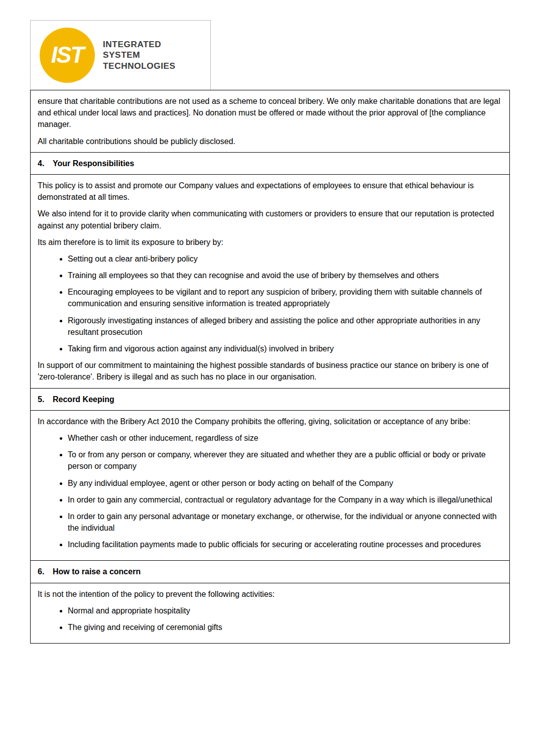IST
INTEGRATED
SYSTEM
TECHNOLOGIES
| ensure that charitable contributions are not used as a scheme to conceal bribery. We only make charitable donations that are legal and ethical under local laws and practices]. No donation must be offered or made without the prior approval of [the compliance manager. All charitable contributions should be publicly disclosed. |
| 4. Your Responsibilities |
| This policy is to assist and promote our Company values and expectations of employees to ensure that ethical behaviour is demonstrated at all times. We also intend for it to provide clarity when communicating with customers or providers to ensure that our reputation is protected against any potential bribery claim. Its aim therefore is to limit its exposure to bribery by: Setting out a clear anti-bribery policy Training all employees so that they can recognise and avoid the use of bribery by themselves and others Encouraging employees to be vigilant and to report any suspicion of bribery, providing them with suitable channels of communication and ensuring sensitive information is treated appropriately Rigorously investigating instances of alleged bribery and assisting the police and other appropriate authorities in any resultant prosecution Taking firm and vigorous action against any individual(s) involved in bribery In support of our commitment to maintaining the highest possible standards of business practice our stance on bribery is one of 'zero-tolerance'. Bribery is illegal and as such has no place in our organisation. |
| 5. Record Keeping |
| In accordance with the Bribery Act 2010 the Company prohibits the offering, giving, solicitation or acceptance of any bribe: Whether cash or other inducement, regardless of size To or from any person or company, wherever they are situated and whether they are a public official or body or private person or company By any individual employee, agent or other person or body acting on behalf of the Company In order to gain any commercial, contractual or regulatory advantage for the Company in a way which is illegal/unethical In order to gain any personal advantage or monetary exchange, or otherwise, for the individual or anyone connected with the individual Including facilitation payments made to public officials for securing or accelerating routine processes and procedures |
| 6. How to raise a concern |
| It is not the intention of the policy to prevent the following activities: Normal and appropriate hospitality The giving and receiving of ceremonial gifts |